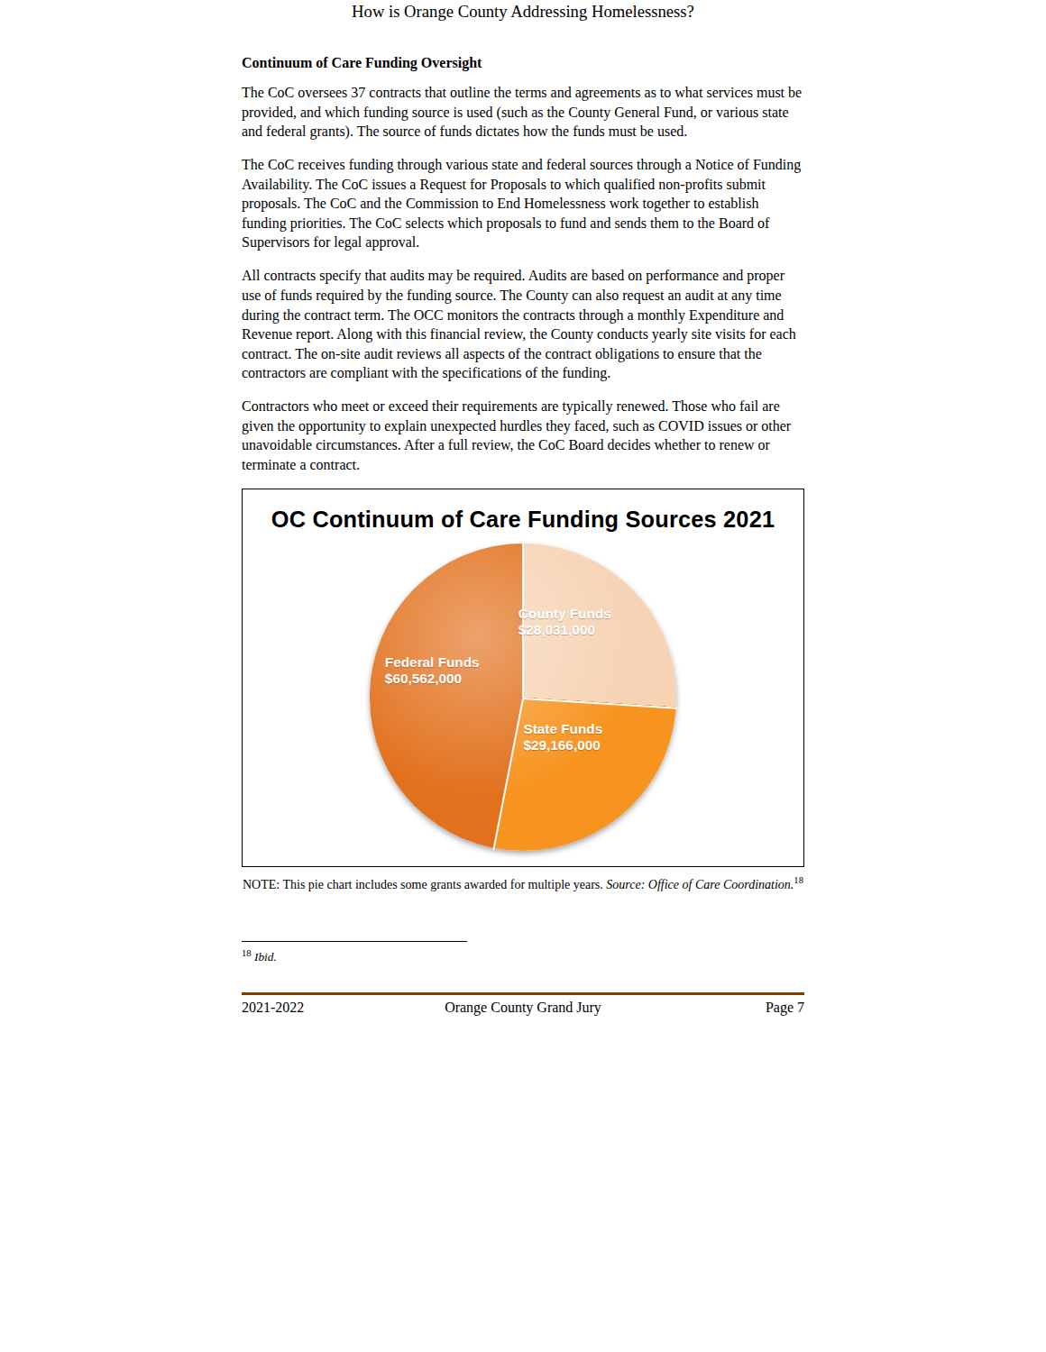How is Orange County Addressing Homelessness?
Continuum of Care Funding Oversight
The CoC oversees 37 contracts that outline the terms and agreements as to what services must be provided, and which funding source is used (such as the County General Fund, or various state and federal grants). The source of funds dictates how the funds must be used.
The CoC receives funding through various state and federal sources through a Notice of Funding Availability. The CoC issues a Request for Proposals to which qualified non-profits submit proposals. The CoC and the Commission to End Homelessness work together to establish funding priorities. The CoC selects which proposals to fund and sends them to the Board of Supervisors for legal approval.
All contracts specify that audits may be required. Audits are based on performance and proper use of funds required by the funding source. The County can also request an audit at any time during the contract term. The OCC monitors the contracts through a monthly Expenditure and Revenue report. Along with this financial review, the County conducts yearly site visits for each contract. The on-site audit reviews all aspects of the contract obligations to ensure that the contractors are compliant with the specifications of the funding.
Contractors who meet or exceed their requirements are typically renewed. Those who fail are given the opportunity to explain unexpected hurdles they faced, such as COVID issues or other unavoidable circumstances. After a full review, the CoC Board decides whether to renew or terminate a contract.
OC Continuum of Care Funding Sources 2021
County Funds
$28,031,000
State Funds
$29,166,000
Federal Funds
$60,562,000
NOTE: This pie chart includes some grants awarded for multiple years. Source: Office of Care Coordination.18
18 Ibid.
2021-2022
Orange County Grand Jury
Page 7